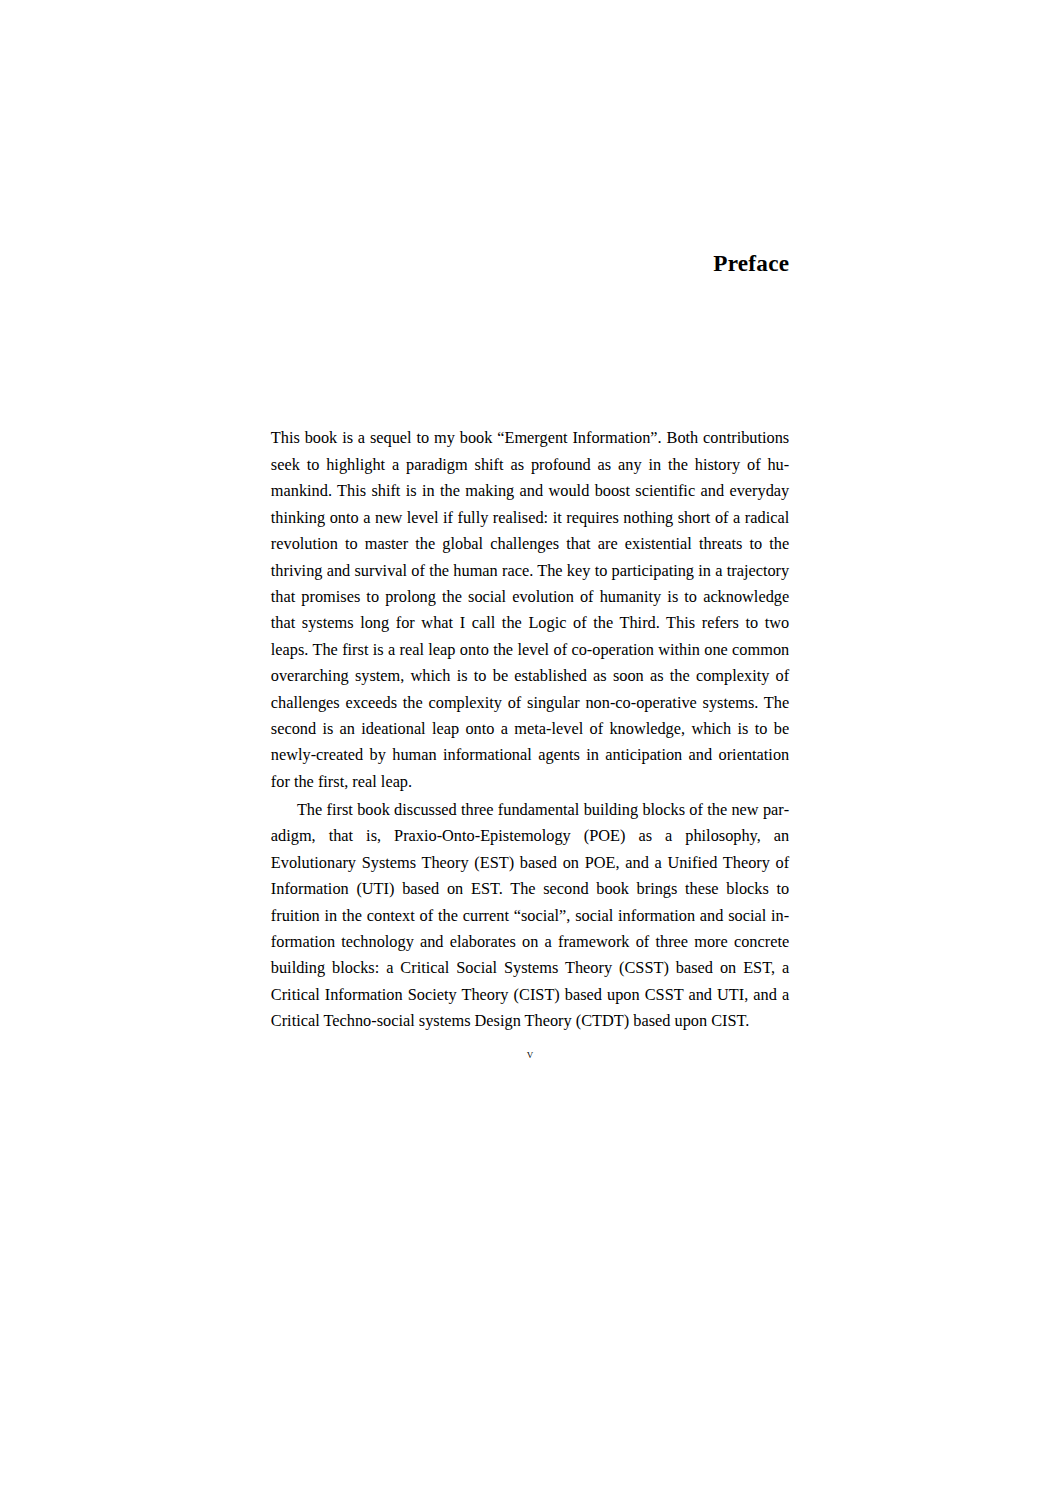Preface
This book is a sequel to my book “Emergent Information”. Both contributions seek to highlight a paradigm shift as profound as any in the history of humankind. This shift is in the making and would boost scientific and everyday thinking onto a new level if fully realised: it requires nothing short of a radical revolution to master the global challenges that are existential threats to the thriving and survival of the human race. The key to participating in a trajectory that promises to prolong the social evolution of humanity is to acknowledge that systems long for what I call the Logic of the Third. This refers to two leaps. The first is a real leap onto the level of co-operation within one common overarching system, which is to be established as soon as the complexity of challenges exceeds the complexity of singular non-co-operative systems. The second is an ideational leap onto a meta-level of knowledge, which is to be newly-created by human informational agents in anticipation and orientation for the first, real leap.
The first book discussed three fundamental building blocks of the new paradigm, that is, Praxio-Onto-Epistemology (POE) as a philosophy, an Evolutionary Systems Theory (EST) based on POE, and a Unified Theory of Information (UTI) based on EST. The second book brings these blocks to fruition in the context of the current “social”, social information and social information technology and elaborates on a framework of three more concrete building blocks: a Critical Social Systems Theory (CSST) based on EST, a Critical Information Society Theory (CIST) based upon CSST and UTI, and a Critical Techno-social systems Design Theory (CTDT) based upon CIST.
v